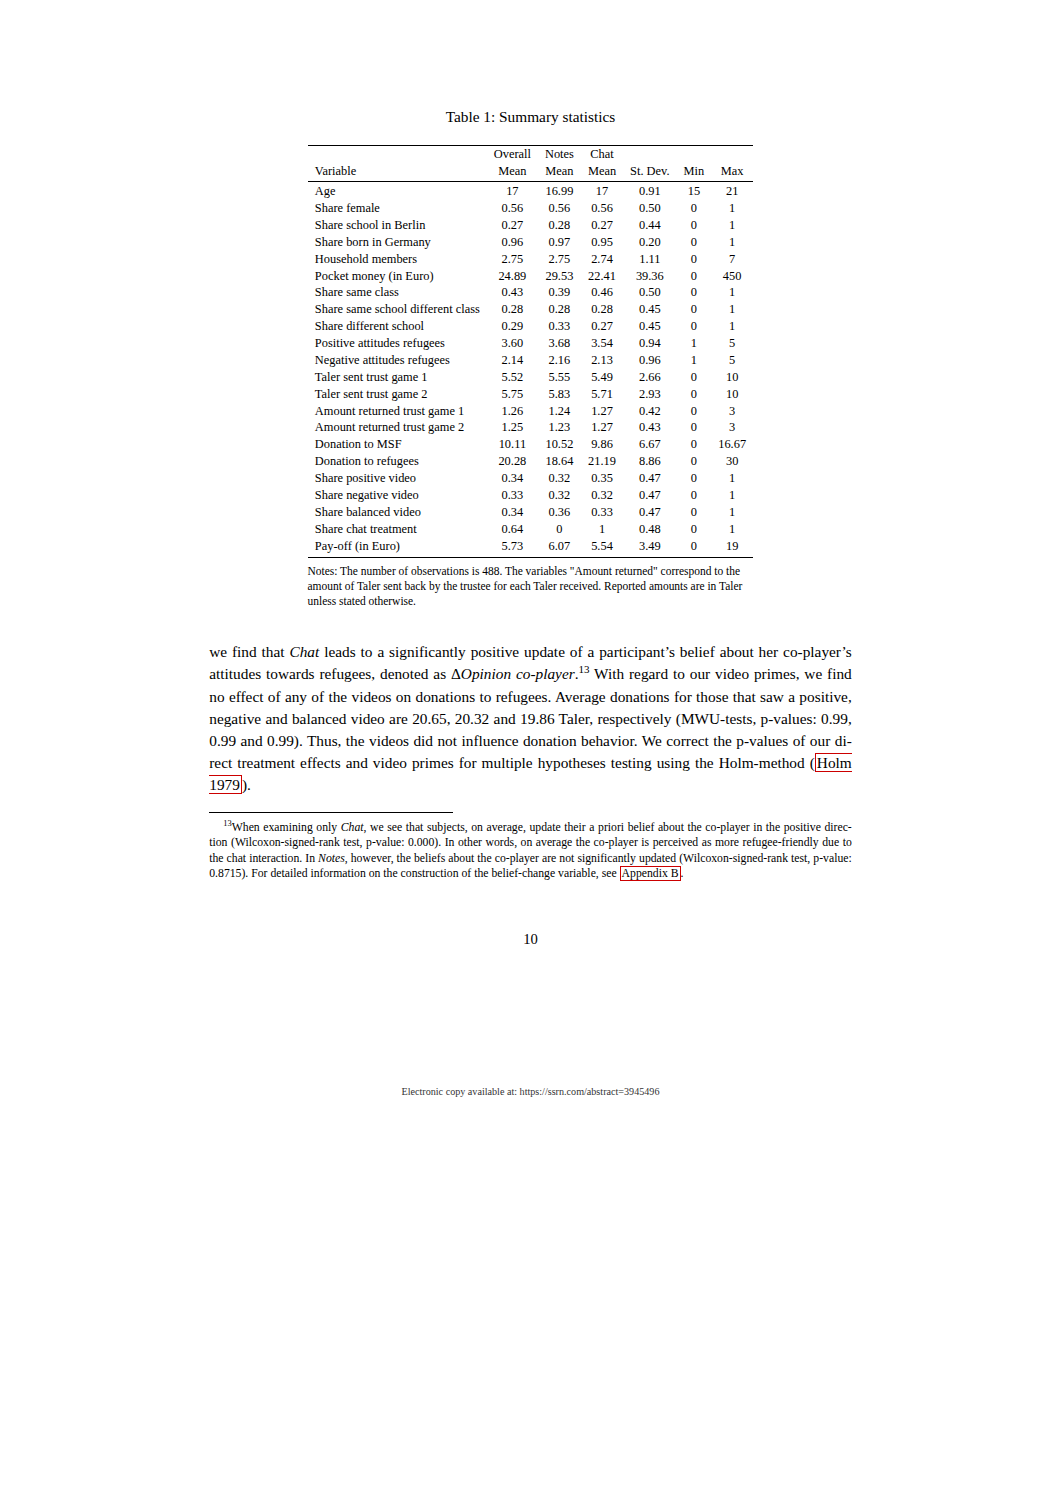Table 1: Summary statistics
| | Overall | Notes | Chat | | | |
| --- | --- | --- | --- | --- | --- | --- |
| Variable | Mean | Mean | Mean | St. Dev. | Min | Max |
| Age | 17 | 16.99 | 17 | 0.91 | 15 | 21 |
| Share female | 0.56 | 0.56 | 0.56 | 0.50 | 0 | 1 |
| Share school in Berlin | 0.27 | 0.28 | 0.27 | 0.44 | 0 | 1 |
| Share born in Germany | 0.96 | 0.97 | 0.95 | 0.20 | 0 | 1 |
| Household members | 2.75 | 2.75 | 2.74 | 1.11 | 0 | 7 |
| Pocket money (in Euro) | 24.89 | 29.53 | 22.41 | 39.36 | 0 | 450 |
| Share same class | 0.43 | 0.39 | 0.46 | 0.50 | 0 | 1 |
| Share same school different class | 0.28 | 0.28 | 0.28 | 0.45 | 0 | 1 |
| Share different school | 0.29 | 0.33 | 0.27 | 0.45 | 0 | 1 |
| Positive attitudes refugees | 3.60 | 3.68 | 3.54 | 0.94 | 1 | 5 |
| Negative attitudes refugees | 2.14 | 2.16 | 2.13 | 0.96 | 1 | 5 |
| Taler sent trust game 1 | 5.52 | 5.55 | 5.49 | 2.66 | 0 | 10 |
| Taler sent trust game 2 | 5.75 | 5.83 | 5.71 | 2.93 | 0 | 10 |
| Amount returned trust game 1 | 1.26 | 1.24 | 1.27 | 0.42 | 0 | 3 |
| Amount returned trust game 2 | 1.25 | 1.23 | 1.27 | 0.43 | 0 | 3 |
| Donation to MSF | 10.11 | 10.52 | 9.86 | 6.67 | 0 | 16.67 |
| Donation to refugees | 20.28 | 18.64 | 21.19 | 8.86 | 0 | 30 |
| Share positive video | 0.34 | 0.32 | 0.35 | 0.47 | 0 | 1 |
| Share negative video | 0.33 | 0.32 | 0.32 | 0.47 | 0 | 1 |
| Share balanced video | 0.34 | 0.36 | 0.33 | 0.47 | 0 | 1 |
| Share chat treatment | 0.64 | 0 | 1 | 0.48 | 0 | 1 |
| Pay-off (in Euro) | 5.73 | 6.07 | 5.54 | 3.49 | 0 | 19 |
Notes: The number of observations is 488. The variables "Amount returned" correspond to the amount of Taler sent back by the trustee for each Taler received. Reported amounts are in Taler unless stated otherwise.
we find that Chat leads to a significantly positive update of a participant’s belief about her co-player’s attitudes towards refugees, denoted as ΔOpinion co-player.13 With regard to our video primes, we find no effect of any of the videos on donations to refugees. Average donations for those that saw a positive, negative and balanced video are 20.65, 20.32 and 19.86 Taler, respectively (MWU-tests, p-values: 0.99, 0.99 and 0.99). Thus, the videos did not influence donation behavior. We correct the p-values of our direct treatment effects and video primes for multiple hypotheses testing using the Holm-method (Holm 1979).
13When examining only Chat, we see that subjects, on average, update their a priori belief about the co-player in the positive direction (Wilcoxon-signed-rank test, p-value: 0.000). In other words, on average the co-player is perceived as more refugee-friendly due to the chat interaction. In Notes, however, the beliefs about the co-player are not significantly updated (Wilcoxon-signed-rank test, p-value: 0.8715). For detailed information on the construction of the belief-change variable, see Appendix B.
10
Electronic copy available at: https://ssrn.com/abstract=3945496